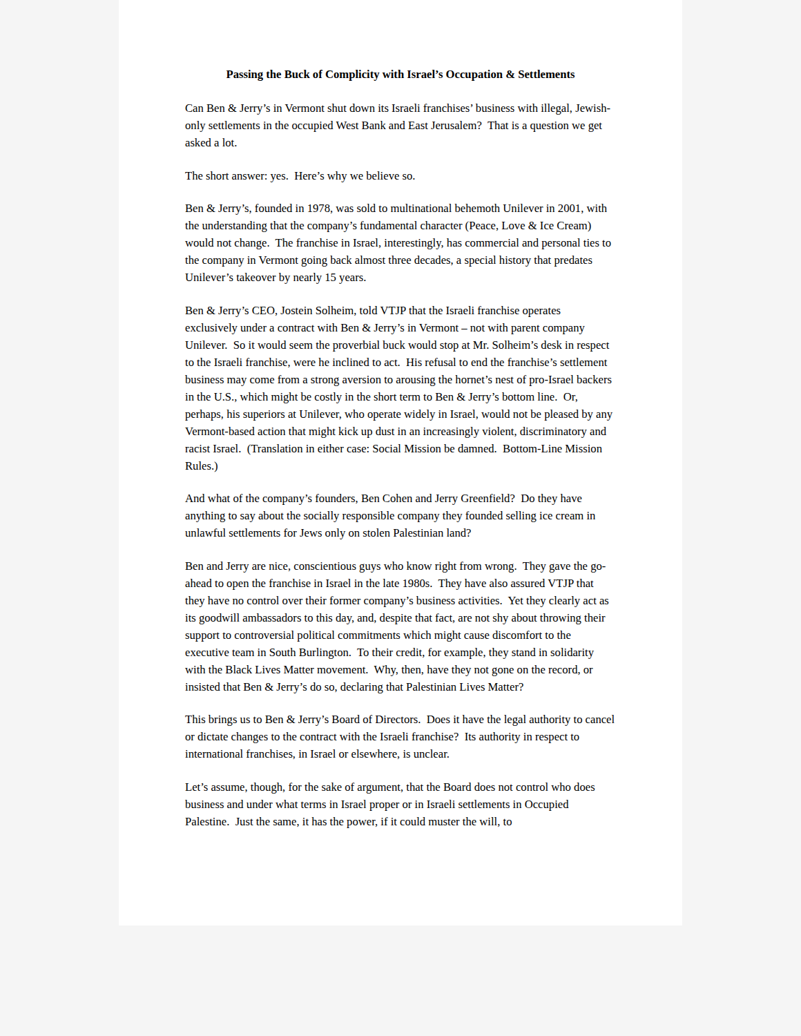Passing the Buck of Complicity with Israel’s Occupation & Settlements
Can Ben & Jerry’s in Vermont shut down its Israeli franchises’ business with illegal, Jewish-only settlements in the occupied West Bank and East Jerusalem? That is a question we get asked a lot.
The short answer: yes. Here’s why we believe so.
Ben & Jerry’s, founded in 1978, was sold to multinational behemoth Unilever in 2001, with the understanding that the company’s fundamental character (Peace, Love & Ice Cream) would not change. The franchise in Israel, interestingly, has commercial and personal ties to the company in Vermont going back almost three decades, a special history that predates Unilever’s takeover by nearly 15 years.
Ben & Jerry’s CEO, Jostein Solheim, told VTJP that the Israeli franchise operates exclusively under a contract with Ben & Jerry’s in Vermont – not with parent company Unilever. So it would seem the proverbial buck would stop at Mr. Solheim’s desk in respect to the Israeli franchise, were he inclined to act. His refusal to end the franchise’s settlement business may come from a strong aversion to arousing the hornet’s nest of pro-Israel backers in the U.S., which might be costly in the short term to Ben & Jerry’s bottom line. Or, perhaps, his superiors at Unilever, who operate widely in Israel, would not be pleased by any Vermont-based action that might kick up dust in an increasingly violent, discriminatory and racist Israel. (Translation in either case: Social Mission be damned. Bottom-Line Mission Rules.)
And what of the company’s founders, Ben Cohen and Jerry Greenfield? Do they have anything to say about the socially responsible company they founded selling ice cream in unlawful settlements for Jews only on stolen Palestinian land?
Ben and Jerry are nice, conscientious guys who know right from wrong. They gave the go-ahead to open the franchise in Israel in the late 1980s. They have also assured VTJP that they have no control over their former company’s business activities. Yet they clearly act as its goodwill ambassadors to this day, and, despite that fact, are not shy about throwing their support to controversial political commitments which might cause discomfort to the executive team in South Burlington. To their credit, for example, they stand in solidarity with the Black Lives Matter movement. Why, then, have they not gone on the record, or insisted that Ben & Jerry’s do so, declaring that Palestinian Lives Matter?
This brings us to Ben & Jerry’s Board of Directors. Does it have the legal authority to cancel or dictate changes to the contract with the Israeli franchise? Its authority in respect to international franchises, in Israel or elsewhere, is unclear.
Let’s assume, though, for the sake of argument, that the Board does not control who does business and under what terms in Israel proper or in Israeli settlements in Occupied Palestine. Just the same, it has the power, if it could muster the will, to